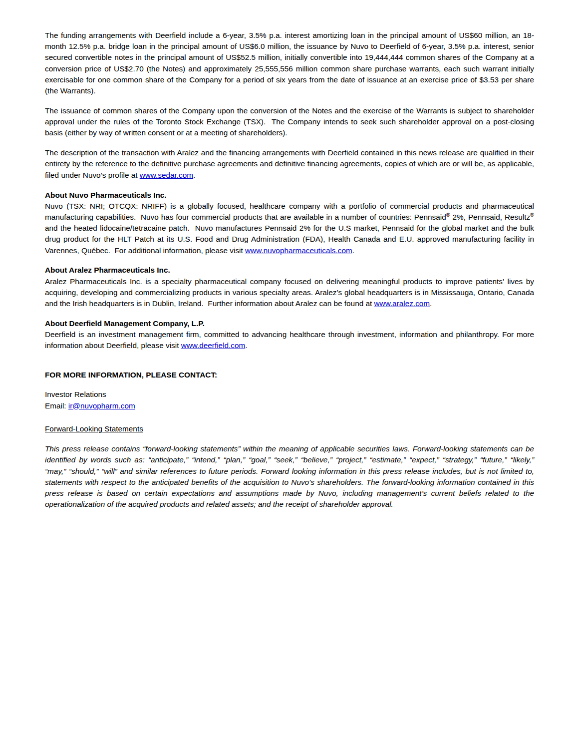The funding arrangements with Deerfield include a 6-year, 3.5% p.a. interest amortizing loan in the principal amount of US$60 million, an 18-month 12.5% p.a. bridge loan in the principal amount of US$6.0 million, the issuance by Nuvo to Deerfield of 6-year, 3.5% p.a. interest, senior secured convertible notes in the principal amount of US$52.5 million, initially convertible into 19,444,444 common shares of the Company at a conversion price of US$2.70 (the Notes) and approximately 25,555,556 million common share purchase warrants, each such warrant initially exercisable for one common share of the Company for a period of six years from the date of issuance at an exercise price of $3.53 per share (the Warrants).
The issuance of common shares of the Company upon the conversion of the Notes and the exercise of the Warrants is subject to shareholder approval under the rules of the Toronto Stock Exchange (TSX). The Company intends to seek such shareholder approval on a post-closing basis (either by way of written consent or at a meeting of shareholders).
The description of the transaction with Aralez and the financing arrangements with Deerfield contained in this news release are qualified in their entirety by the reference to the definitive purchase agreements and definitive financing agreements, copies of which are or will be, as applicable, filed under Nuvo’s profile at www.sedar.com.
About Nuvo Pharmaceuticals Inc.
Nuvo (TSX: NRI; OTCQX: NRIFF) is a globally focused, healthcare company with a portfolio of commercial products and pharmaceutical manufacturing capabilities. Nuvo has four commercial products that are available in a number of countries: Pennsaid® 2%, Pennsaid, Resultz® and the heated lidocaine/tetracaine patch. Nuvo manufactures Pennsaid 2% for the U.S market, Pennsaid for the global market and the bulk drug product for the HLT Patch at its U.S. Food and Drug Administration (FDA), Health Canada and E.U. approved manufacturing facility in Varennes, Québec. For additional information, please visit www.nuvopharmaceuticals.com.
About Aralez Pharmaceuticals Inc.
Aralez Pharmaceuticals Inc. is a specialty pharmaceutical company focused on delivering meaningful products to improve patients' lives by acquiring, developing and commercializing products in various specialty areas. Aralez’s global headquarters is in Mississauga, Ontario, Canada and the Irish headquarters is in Dublin, Ireland. Further information about Aralez can be found at www.aralez.com.
About Deerfield Management Company, L.P.
Deerfield is an investment management firm, committed to advancing healthcare through investment, information and philanthropy. For more information about Deerfield, please visit www.deerfield.com.
FOR MORE INFORMATION, PLEASE CONTACT:
Investor Relations
Email: ir@nuvopharm.com
Forward-Looking Statements
This press release contains “forward-looking statements” within the meaning of applicable securities laws. Forward-looking statements can be identified by words such as: “anticipate,” “intend,” “plan,” “goal,” “seek,” “believe,” “project,” “estimate,” “expect,” “strategy,” “future,” “likely,” “may,” “should,” “will” and similar references to future periods. Forward looking information in this press release includes, but is not limited to, statements with respect to the anticipated benefits of the acquisition to Nuvo’s shareholders. The forward-looking information contained in this press release is based on certain expectations and assumptions made by Nuvo, including management’s current beliefs related to the operationalization of the acquired products and related assets; and the receipt of shareholder approval.